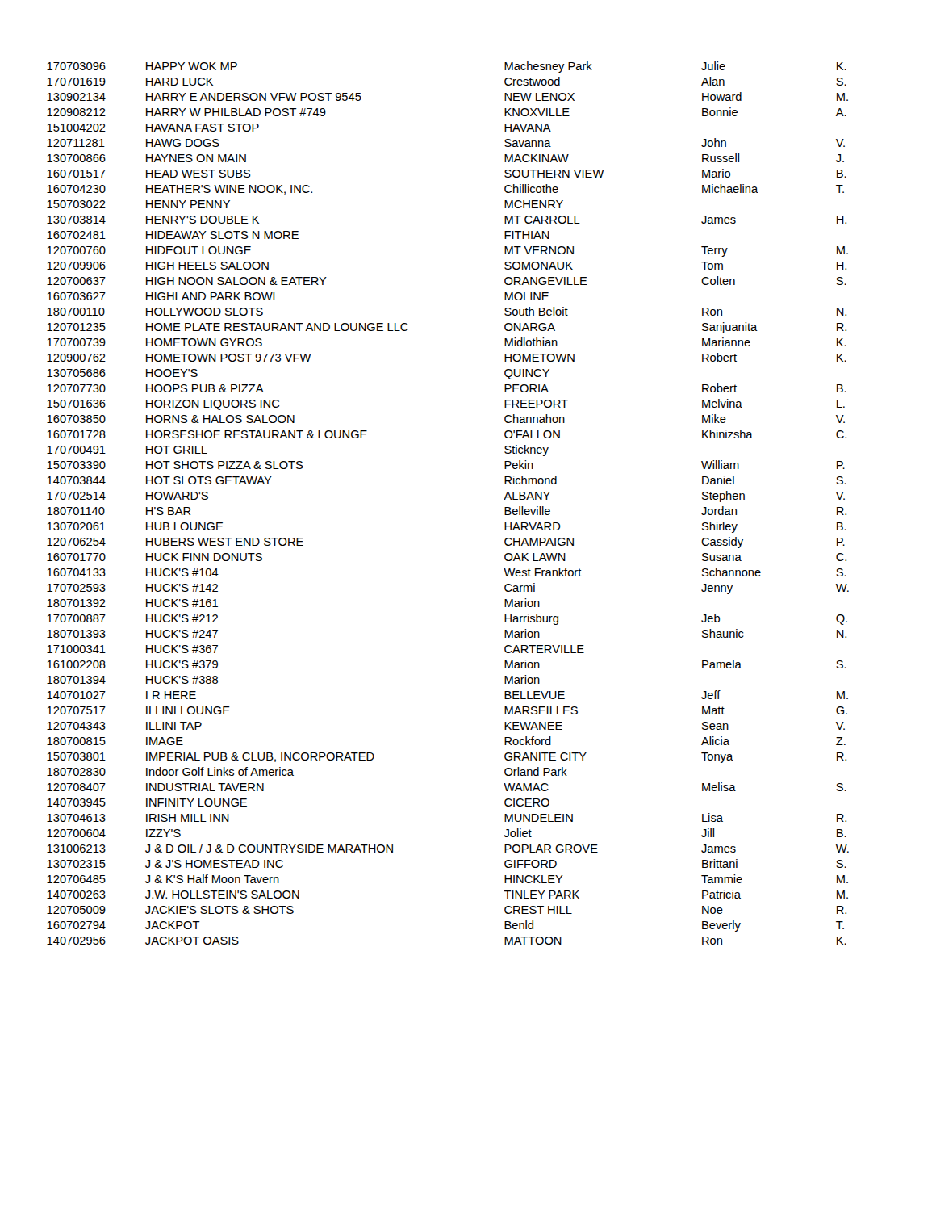| 170703096 | HAPPY WOK MP | Machesney Park | Julie | K. |
| 170701619 | HARD LUCK | Crestwood | Alan | S. |
| 130902134 | HARRY E ANDERSON VFW POST 9545 | NEW LENOX | Howard | M. |
| 120908212 | HARRY W PHILBLAD POST #749 | KNOXVILLE | Bonnie | A. |
| 151004202 | HAVANA FAST STOP | HAVANA | | |
| 120711281 | HAWG DOGS | Savanna | John | V. |
| 130700866 | HAYNES ON MAIN | MACKINAW | Russell | J. |
| 160701517 | HEAD WEST SUBS | SOUTHERN VIEW | Mario | B. |
| 160704230 | HEATHER'S WINE NOOK, INC. | Chillicothe | Michaelina | T. |
| 150703022 | HENNY PENNY | MCHENRY | | |
| 130703814 | HENRY'S DOUBLE K | MT CARROLL | James | H. |
| 160702481 | HIDEAWAY SLOTS N MORE | FITHIAN | | |
| 120700760 | HIDEOUT LOUNGE | MT VERNON | Terry | M. |
| 120709906 | HIGH HEELS SALOON | SOMONAUK | Tom | H. |
| 120700637 | HIGH NOON SALOON & EATERY | ORANGEVILLE | Colten | S. |
| 160703627 | HIGHLAND PARK BOWL | MOLINE | | |
| 180700110 | HOLLYWOOD SLOTS | South Beloit | Ron | N. |
| 120701235 | HOME PLATE RESTAURANT AND LOUNGE LLC | ONARGA | Sanjuanita | R. |
| 170700739 | HOMETOWN GYROS | Midlothian | Marianne | K. |
| 120900762 | HOMETOWN POST 9773 VFW | HOMETOWN | Robert | K. |
| 130705686 | HOOEY'S | QUINCY | | |
| 120707730 | HOOPS PUB & PIZZA | PEORIA | Robert | B. |
| 150701636 | HORIZON LIQUORS INC | FREEPORT | Melvina | L. |
| 160703850 | HORNS & HALOS SALOON | Channahon | Mike | V. |
| 160701728 | HORSESHOE RESTAURANT & LOUNGE | O'FALLON | Khinizsha | C. |
| 170700491 | HOT GRILL | Stickney | | |
| 150703390 | HOT SHOTS PIZZA & SLOTS | Pekin | William | P. |
| 140703844 | HOT SLOTS GETAWAY | Richmond | Daniel | S. |
| 170702514 | HOWARD'S | ALBANY | Stephen | V. |
| 180701140 | H'S BAR | Belleville | Jordan | R. |
| 130702061 | HUB LOUNGE | HARVARD | Shirley | B. |
| 120706254 | HUBERS WEST END STORE | CHAMPAIGN | Cassidy | P. |
| 160701770 | HUCK FINN DONUTS | OAK LAWN | Susana | C. |
| 160704133 | HUCK'S #104 | West Frankfort | Schannone | S. |
| 170702593 | HUCK'S #142 | Carmi | Jenny | W. |
| 180701392 | HUCK'S #161 | Marion | | |
| 170700887 | HUCK'S #212 | Harrisburg | Jeb | Q. |
| 180701393 | HUCK'S #247 | Marion | Shaunic | N. |
| 171000341 | HUCK'S #367 | CARTERVILLE | | |
| 161002208 | HUCK'S #379 | Marion | Pamela | S. |
| 180701394 | HUCK'S #388 | Marion | | |
| 140701027 | I R HERE | BELLEVUE | Jeff | M. |
| 120707517 | ILLINI LOUNGE | MARSEILLES | Matt | G. |
| 120704343 | ILLINI TAP | KEWANEE | Sean | V. |
| 180700815 | IMAGE | Rockford | Alicia | Z. |
| 150703801 | IMPERIAL PUB & CLUB, INCORPORATED | GRANITE CITY | Tonya | R. |
| 180702830 | Indoor Golf Links of America | Orland Park | | |
| 120708407 | INDUSTRIAL TAVERN | WAMAC | Melisa | S. |
| 140703945 | INFINITY LOUNGE | CICERO | | |
| 130704613 | IRISH MILL INN | MUNDELEIN | Lisa | R. |
| 120700604 | IZZY'S | Joliet | Jill | B. |
| 131006213 | J & D OIL / J & D COUNTRYSIDE MARATHON | POPLAR GROVE | James | W. |
| 130702315 | J & J'S HOMESTEAD INC | GIFFORD | Brittani | S. |
| 120706485 | J & K'S Half Moon Tavern | HINCKLEY | Tammie | M. |
| 140700263 | J.W. HOLLSTEIN'S SALOON | TINLEY PARK | Patricia | M. |
| 120705009 | JACKIE'S SLOTS & SHOTS | CREST HILL | Noe | R. |
| 160702794 | JACKPOT | Benld | Beverly | T. |
| 140702956 | JACKPOT OASIS | MATTOON | Ron | K. |